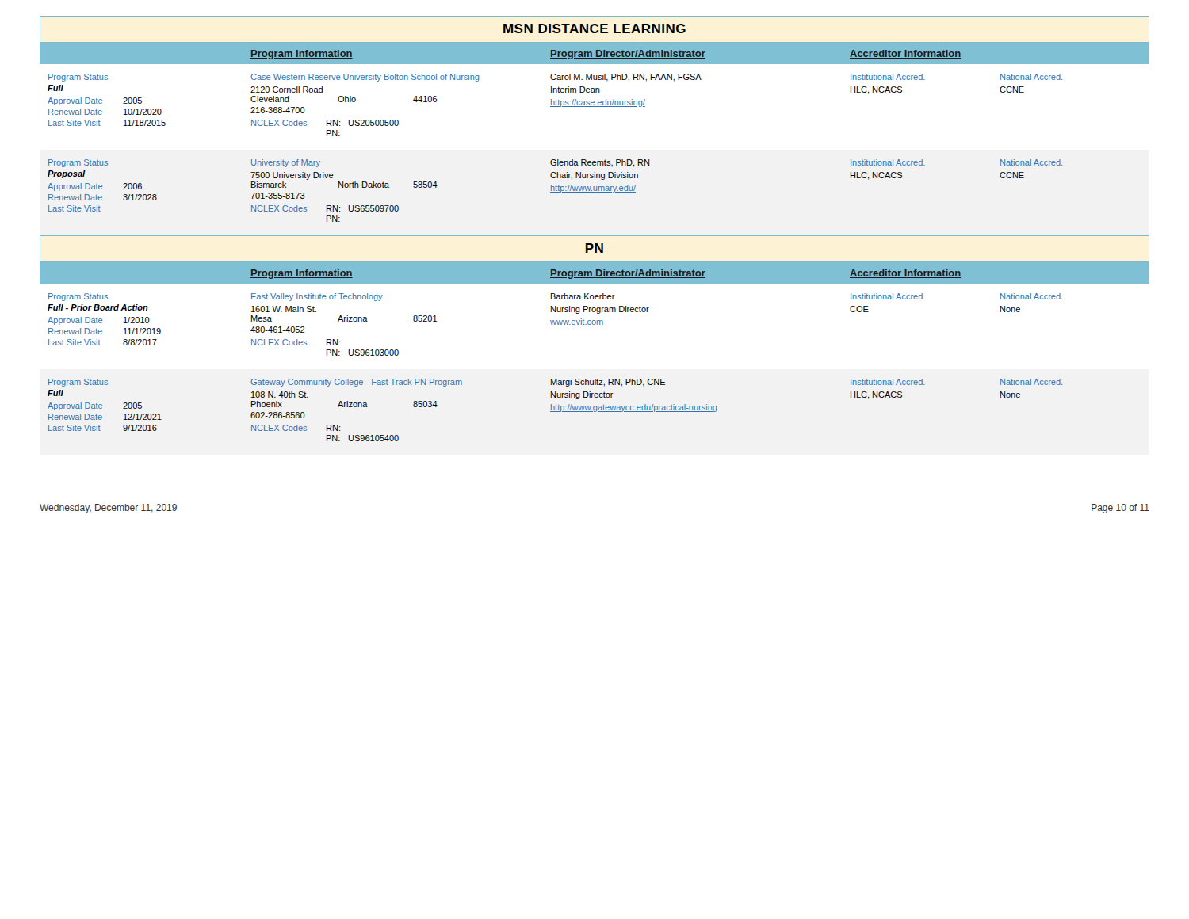MSN DISTANCE LEARNING
Program Information
Program Director/Administrator
Accreditor Information
Program Status
Full
Approval Date
2005
Renewal Date
10/1/2020
Last Site Visit
11/18/2015
Case Western Reserve University Bolton School of Nursing
2120 Cornell Road
Cleveland Ohio 44106
216-368-4700
NCLEX Codes
RN: US20500500
PN:
Carol M. Musil, PhD, RN, FAAN, FGSA
Interim Dean
https://case.edu/nursing/
Institutional Accred.
HLC, NCACS
National Accred.
CCNE
Program Status
Proposal
Approval Date
2006
Renewal Date
3/1/2028
Last Site Visit
University of Mary
7500 University Drive
Bismarck North Dakota 58504
701-355-8173
NCLEX Codes
RN: US65509700
PN:
Glenda Reemts, PhD, RN
Chair, Nursing Division
http://www.umary.edu/
Institutional Accred.
HLC, NCACS
National Accred.
CCNE
PN
Program Information
Program Director/Administrator
Accreditor Information
Program Status
Full - Prior Board Action
Approval Date
1/2010
Renewal Date
11/1/2019
Last Site Visit
8/8/2017
East Valley Institute of Technology
1601 W. Main St.
Mesa Arizona 85201
480-461-4052
NCLEX Codes
RN:
PN: US96103000
Barbara Koerber
Nursing Program Director
www.evit.com
Institutional Accred.
COE
National Accred.
None
Program Status
Full
Approval Date
2005
Renewal Date
12/1/2021
Last Site Visit
9/1/2016
Gateway Community College - Fast Track PN Program
108 N. 40th St.
Phoenix Arizona 85034
602-286-8560
NCLEX Codes
RN:
PN: US96105400
Margi Schultz, RN, PhD, CNE
Nursing Director
http://www.gatewaycc.edu/practical-nursing
Institutional Accred.
HLC, NCACS
National Accred.
None
Wednesday, December 11, 2019
Page 10 of 11